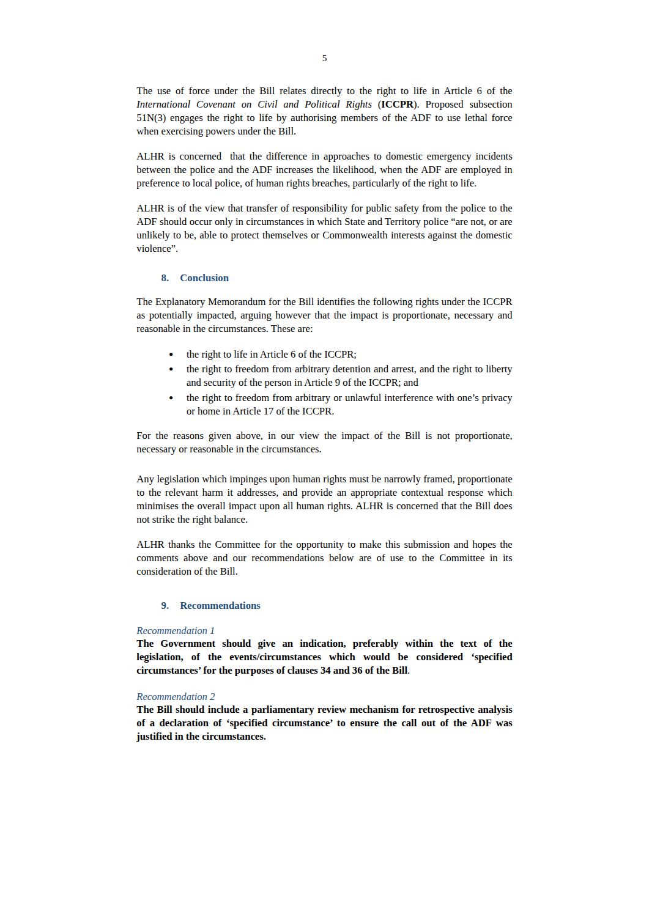5
The use of force under the Bill relates directly to the right to life in Article 6 of the International Covenant on Civil and Political Rights (ICCPR). Proposed subsection 51N(3) engages the right to life by authorising members of the ADF to use lethal force when exercising powers under the Bill.
ALHR is concerned that the difference in approaches to domestic emergency incidents between the police and the ADF increases the likelihood, when the ADF are employed in preference to local police, of human rights breaches, particularly of the right to life.
ALHR is of the view that transfer of responsibility for public safety from the police to the ADF should occur only in circumstances in which State and Territory police “are not, or are unlikely to be, able to protect themselves or Commonwealth interests against the domestic violence”.
8. Conclusion
The Explanatory Memorandum for the Bill identifies the following rights under the ICCPR as potentially impacted, arguing however that the impact is proportionate, necessary and reasonable in the circumstances. These are:
the right to life in Article 6 of the ICCPR;
the right to freedom from arbitrary detention and arrest, and the right to liberty and security of the person in Article 9 of the ICCPR; and
the right to freedom from arbitrary or unlawful interference with one’s privacy or home in Article 17 of the ICCPR.
For the reasons given above, in our view the impact of the Bill is not proportionate, necessary or reasonable in the circumstances.
Any legislation which impinges upon human rights must be narrowly framed, proportionate to the relevant harm it addresses, and provide an appropriate contextual response which minimises the overall impact upon all human rights. ALHR is concerned that the Bill does not strike the right balance.
ALHR thanks the Committee for the opportunity to make this submission and hopes the comments above and our recommendations below are of use to the Committee in its consideration of the Bill.
9. Recommendations
Recommendation 1
The Government should give an indication, preferably within the text of the legislation, of the events/circumstances which would be considered ‘specified circumstances’ for the purposes of clauses 34 and 36 of the Bill.
Recommendation 2
The Bill should include a parliamentary review mechanism for retrospective analysis of a declaration of ‘specified circumstance’ to ensure the call out of the ADF was justified in the circumstances.